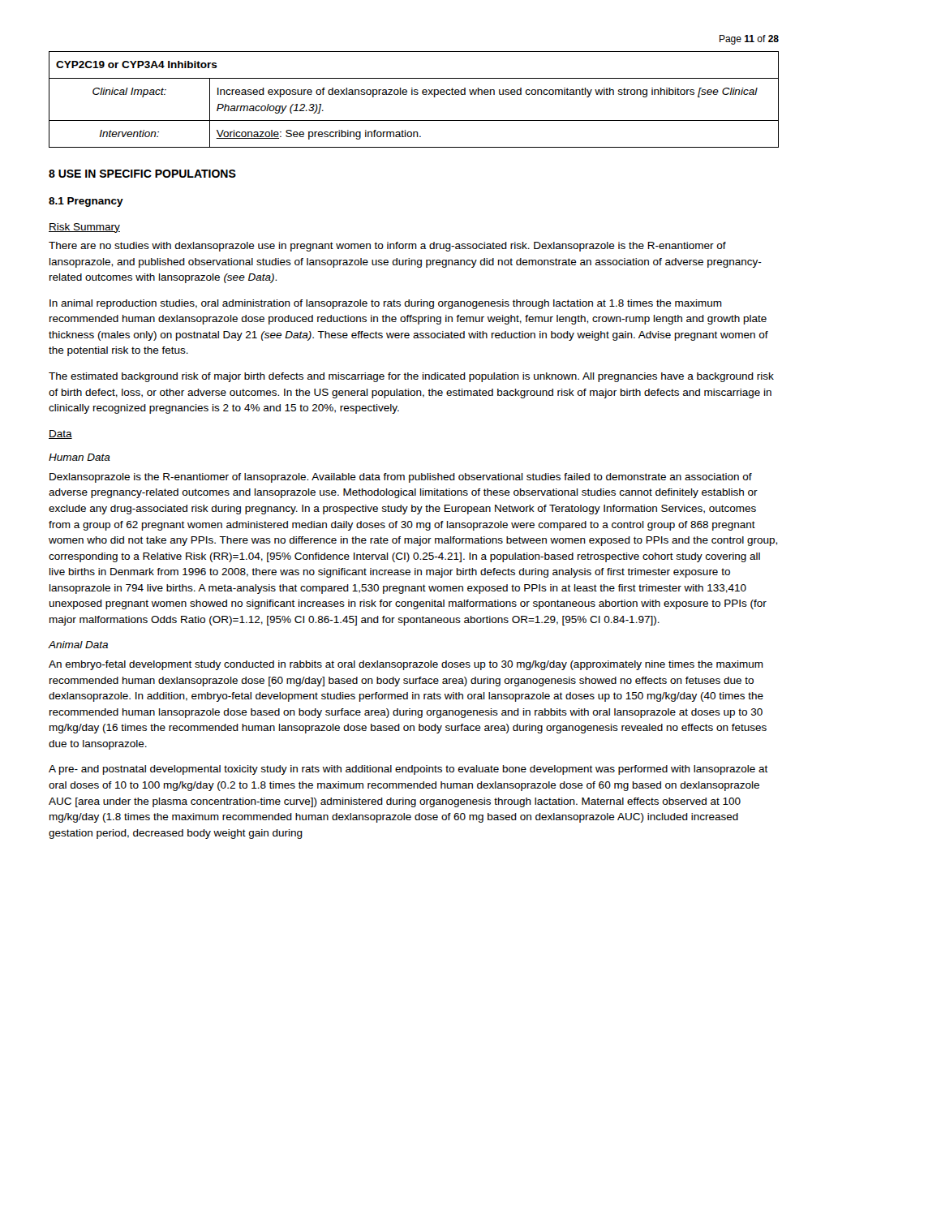Page 11 of 28
| CYP2C19 or CYP3A4 Inhibitors |
| --- |
| Clinical Impact: | Increased exposure of dexlansoprazole is expected when used concomitantly with strong inhibitors [see Clinical Pharmacology (12.3)] . |
| Intervention: | Voriconazole : See prescribing information. |
8 USE IN SPECIFIC POPULATIONS
8.1 Pregnancy
Risk Summary
There are no studies with dexlansoprazole use in pregnant women to inform a drug-associated risk. Dexlansoprazole is the R-enantiomer of lansoprazole, and published observational studies of lansoprazole use during pregnancy did not demonstrate an association of adverse pregnancy-related outcomes with lansoprazole (see Data).
In animal reproduction studies, oral administration of lansoprazole to rats during organogenesis through lactation at 1.8 times the maximum recommended human dexlansoprazole dose produced reductions in the offspring in femur weight, femur length, crown-rump length and growth plate thickness (males only) on postnatal Day 21 (see Data). These effects were associated with reduction in body weight gain. Advise pregnant women of the potential risk to the fetus.
The estimated background risk of major birth defects and miscarriage for the indicated population is unknown. All pregnancies have a background risk of birth defect, loss, or other adverse outcomes. In the US general population, the estimated background risk of major birth defects and miscarriage in clinically recognized pregnancies is 2 to 4% and 15 to 20%, respectively.
Data
Human Data
Dexlansoprazole is the R-enantiomer of lansoprazole. Available data from published observational studies failed to demonstrate an association of adverse pregnancy-related outcomes and lansoprazole use. Methodological limitations of these observational studies cannot definitely establish or exclude any drug-associated risk during pregnancy. In a prospective study by the European Network of Teratology Information Services, outcomes from a group of 62 pregnant women administered median daily doses of 30 mg of lansoprazole were compared to a control group of 868 pregnant women who did not take any PPIs. There was no difference in the rate of major malformations between women exposed to PPIs and the control group, corresponding to a Relative Risk (RR)=1.04, [95% Confidence Interval (CI) 0.25-4.21]. In a population-based retrospective cohort study covering all live births in Denmark from 1996 to 2008, there was no significant increase in major birth defects during analysis of first trimester exposure to lansoprazole in 794 live births. A meta-analysis that compared 1,530 pregnant women exposed to PPIs in at least the first trimester with 133,410 unexposed pregnant women showed no significant increases in risk for congenital malformations or spontaneous abortion with exposure to PPIs (for major malformations Odds Ratio (OR)=1.12, [95% CI 0.86-1.45] and for spontaneous abortions OR=1.29, [95% CI 0.84-1.97]).
Animal Data
An embryo-fetal development study conducted in rabbits at oral dexlansoprazole doses up to 30 mg/kg/day (approximately nine times the maximum recommended human dexlansoprazole dose [60 mg/day] based on body surface area) during organogenesis showed no effects on fetuses due to dexlansoprazole. In addition, embryo-fetal development studies performed in rats with oral lansoprazole at doses up to 150 mg/kg/day (40 times the recommended human lansoprazole dose based on body surface area) during organogenesis and in rabbits with oral lansoprazole at doses up to 30 mg/kg/day (16 times the recommended human lansoprazole dose based on body surface area) during organogenesis revealed no effects on fetuses due to lansoprazole.
A pre- and postnatal developmental toxicity study in rats with additional endpoints to evaluate bone development was performed with lansoprazole at oral doses of 10 to 100 mg/kg/day (0.2 to 1.8 times the maximum recommended human dexlansoprazole dose of 60 mg based on dexlansoprazole AUC [area under the plasma concentration-time curve]) administered during organogenesis through lactation. Maternal effects observed at 100 mg/kg/day (1.8 times the maximum recommended human dexlansoprazole dose of 60 mg based on dexlansoprazole AUC) included increased gestation period, decreased body weight gain during